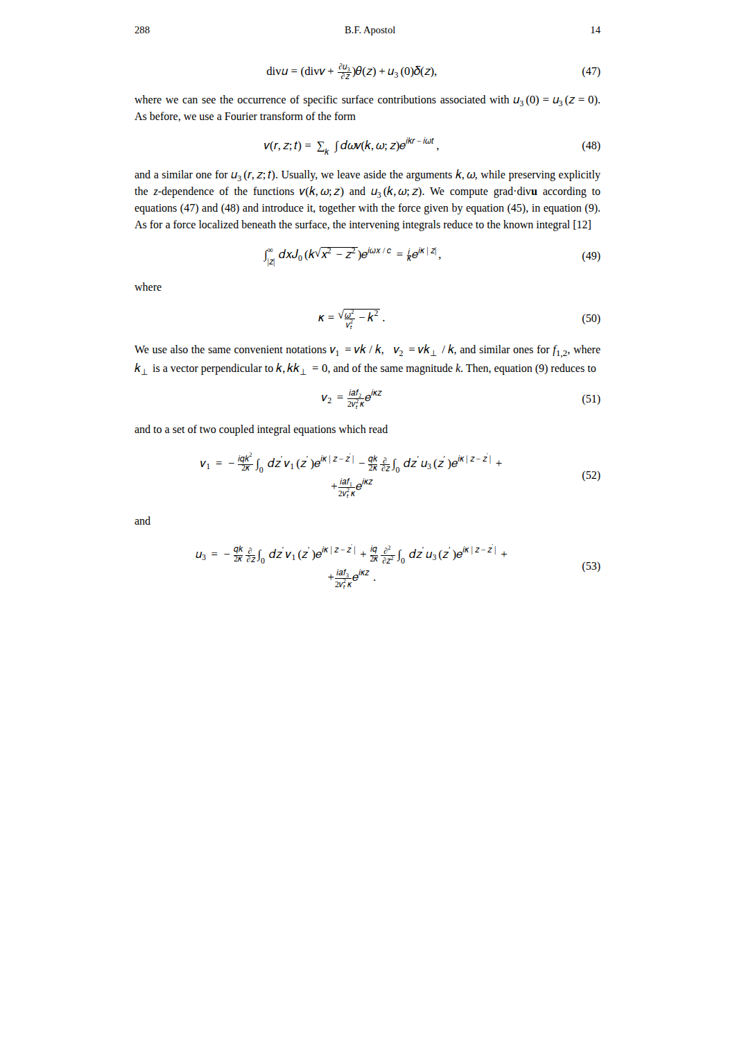288 B.F. Apostol 14
divu = ( divv + ∂u3 ∂z ) θ(z) + u3 (0) δ(z) ,
(47)
where we can see the occurrence of specific surface contributions associated with u3(0)=u3(z=0). As before, we use a Fourier transform of the form
v (r,z;t) = ∑k ∫dω v (k,ω;z) eikr−iωt ,
(48)
and a similar one for u3(r,z;t). Usually, we leave aside the arguments k,ω, while preserving explicitly the z-dependence of the functions v(k,ω;z) and u3(k,ω;z). We compute grad·divu according to equations (47) and (48) and introduce it, together with the force given by equation (45), in equation (9). As for a force localized beneath the surface, the intervening integrals reduce to the known integral [12]
∫ |z| ∞ dx J0 ( k x2−z2 ) eiωx/c = iκ eiκ|z| ,
(49)
where
κ = ω2 vt2 − k2 .
(50)
We use also the same convenient notations v1=vk/k, v2=vk⊥/k, and similar ones for f1,2, where k⊥ is a vector perpendicular to k,kk⊥=0, and of the same magnitude k. Then, equation (9) reduces to
v2 = iaf2 2vt2κ eiκz
(51)
and to a set of two coupled integral equations which read
v1 = − iqk2 2κ ∫0 dz′ v1 (z′) eiκ|z−z′| − qk 2κ ∂∂z ∫0 dz′ u3 (z′) eiκ|z−z′| + + iaf1 2vt2κ eiκz
(52)
and
u3 = − qk 2κ ∂∂z ∫0 dz′ v1 (z′) eiκ|z−z′| + iq 2κ ∂2∂z2 ∫0 dz′ u3 (z′) eiκ|z−z′| + + iaf3 2vt2κ eiκz .
(53)